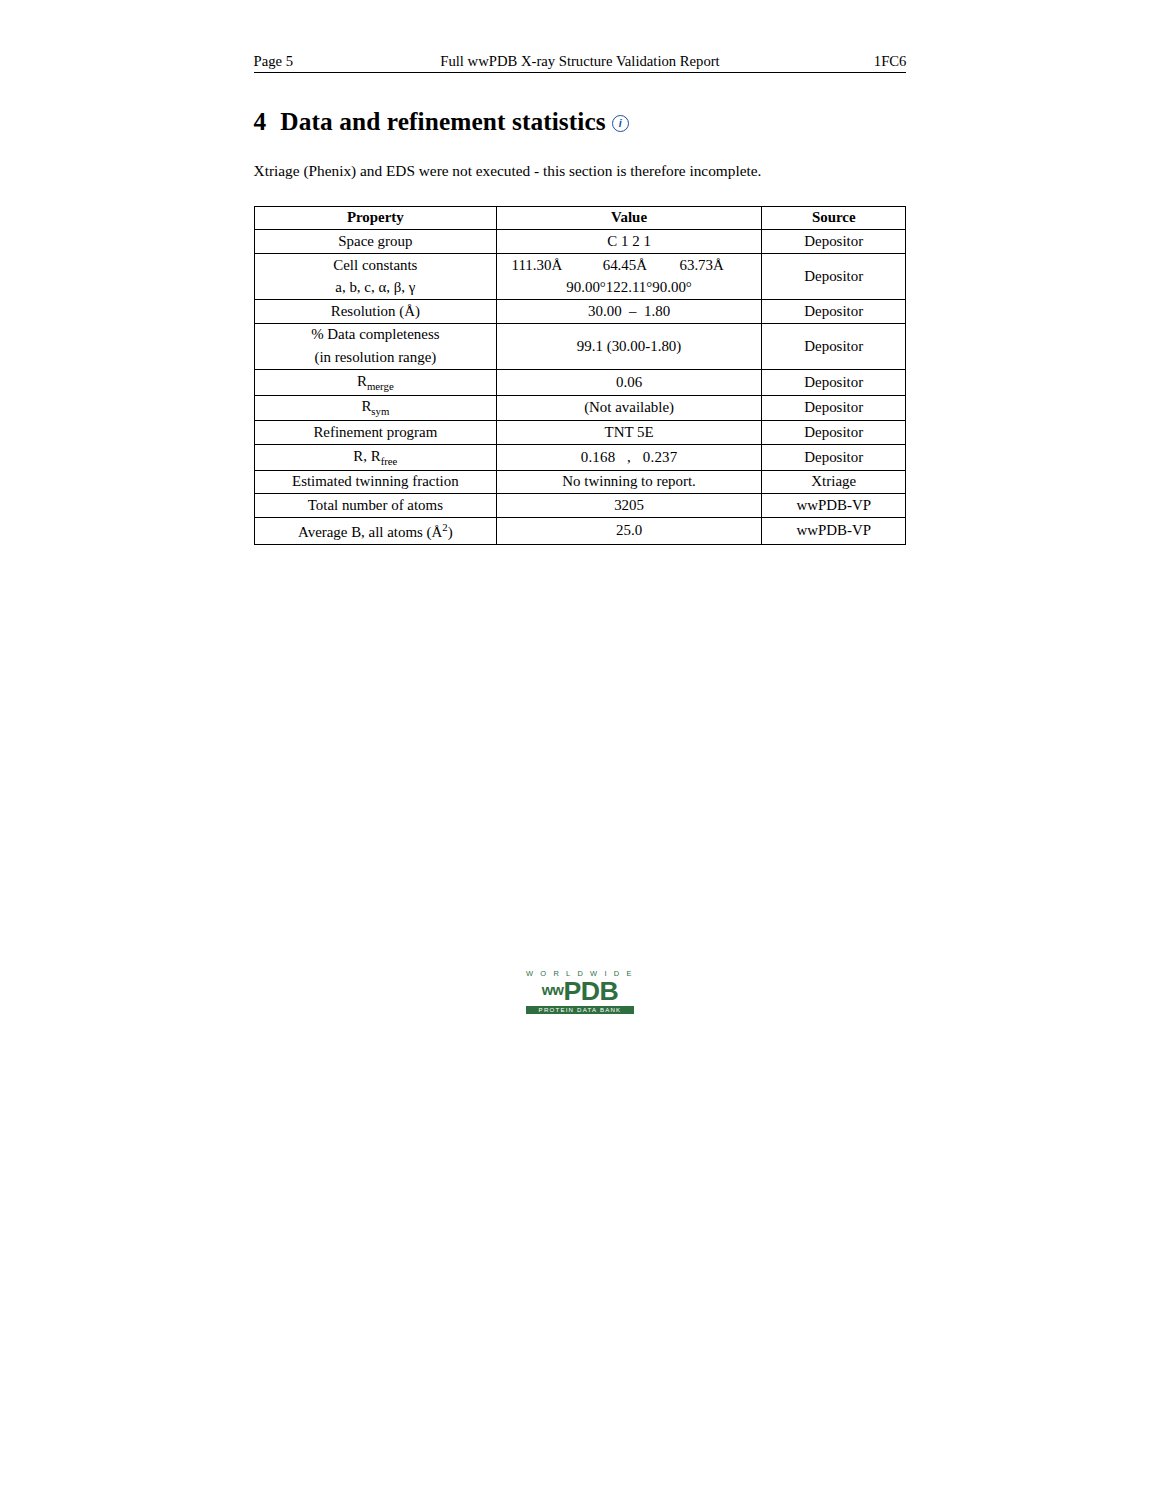Page 5
Full wwPDB X-ray Structure Validation Report
1FC6
4 Data and refinement statisticsi
Xtriage (Phenix) and EDS were not executed - this section is therefore incomplete.
| Property | Value | Source |
| --- | --- | --- |
| Space group | C 1 2 1 | Depositor |
| Cell constants | 111.30Å 64.45Å 63.73Å | Depositor |
| a, b, c, α, β, γ | 90.00° 122.11° 90.00° |
| Resolution (Å) | 30.00 – 1.80 | Depositor |
| % Data completeness | 99.1 (30.00-1.80) | Depositor |
| (in resolution range) |
| R merge | 0.06 | Depositor |
| R sym | (Not available) | Depositor |
| Refinement program | TNT 5E | Depositor |
| R, R free | 0.168 , 0.237 | Depositor |
| Estimated twinning fraction | No twinning to report. | Xtriage |
| Total number of atoms | 3205 | wwPDB-VP |
| Average B, all atoms (Å 2 ) | 25.0 | wwPDB-VP |
W O R L D W I D E
ww PDB
PROTEIN DATA BANK